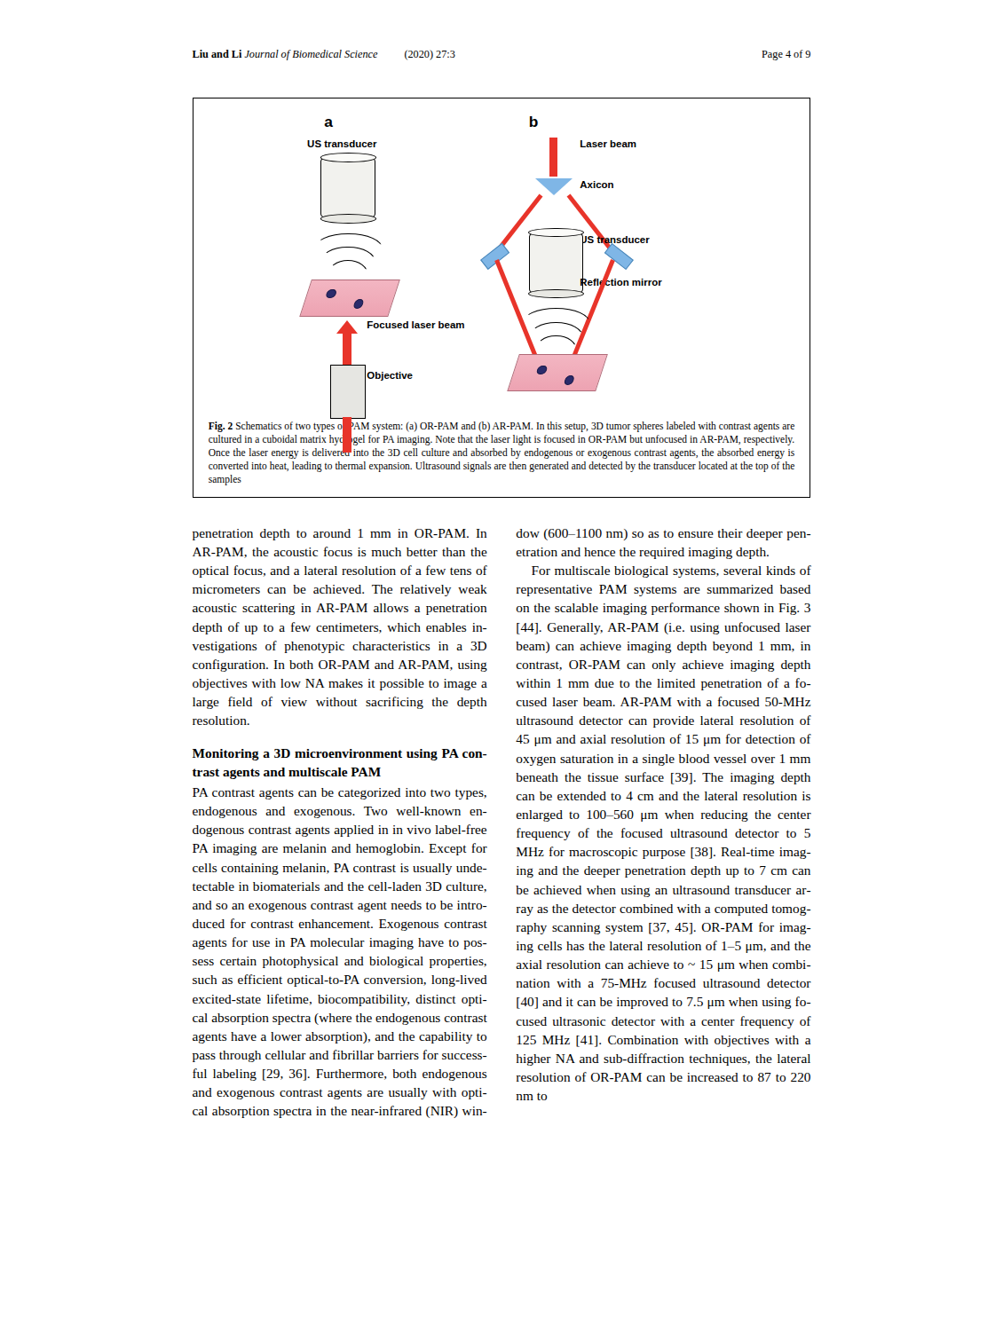Liu and Li Journal of Biomedical Science (2020) 27:3
Page 4 of 9
a b US transducer Focused laser beam Objective Laser beam Axicon US transducer Reflection mirror
Fig. 2 Schematics of two types of PAM system: (a) OR-PAM and (b) AR-PAM. In this setup, 3D tumor spheres labeled with contrast agents are cultured in a cuboidal matrix hydrogel for PA imaging. Note that the laser light is focused in OR-PAM but unfocused in AR-PAM, respectively. Once the laser energy is delivered into the 3D cell culture and absorbed by endogenous or exogenous contrast agents, the absorbed energy is converted into heat, leading to thermal expansion. Ultrasound signals are then generated and detected by the transducer located at the top of the samples
penetration depth to around 1 mm in OR-PAM. In AR-PAM, the acoustic focus is much better than the optical focus, and a lateral resolution of a few tens of micrometers can be achieved. The relatively weak acoustic scattering in AR-PAM allows a penetration depth of up to a few centimeters, which enables investigations of phenotypic characteristics in a 3D configuration. In both OR-PAM and AR-PAM, using objectives with low NA makes it possible to image a large field of view without sacrificing the depth resolution.
Monitoring a 3D microenvironment using PA contrast agents and multiscale PAM
PA contrast agents can be categorized into two types, endogenous and exogenous. Two well-known endogenous contrast agents applied in in vivo label-free PA imaging are melanin and hemoglobin. Except for cells containing melanin, PA contrast is usually undetectable in biomaterials and the cell-laden 3D culture, and so an exogenous contrast agent needs to be introduced for contrast enhancement. Exogenous contrast agents for use in PA molecular imaging have to possess certain photophysical and biological properties, such as efficient optical-to-PA conversion, long-lived excited-state lifetime, biocompatibility, distinct optical absorption spectra (where the endogenous contrast agents have a lower absorption), and the capability to pass through cellular and fibrillar barriers for successful labeling [29, 36]. Furthermore, both endogenous and exogenous contrast agents are usually with optical absorption spectra in the near-infrared (NIR) window (600–1100 nm) so as to ensure their deeper penetration and hence the required imaging depth.
For multiscale biological systems, several kinds of representative PAM systems are summarized based on the scalable imaging performance shown in Fig. 3 [44]. Generally, AR-PAM (i.e. using unfocused laser beam) can achieve imaging depth beyond 1 mm, in contrast, OR-PAM can only achieve imaging depth within 1 mm due to the limited penetration of a focused laser beam. AR-PAM with a focused 50-MHz ultrasound detector can provide lateral resolution of 45 μm and axial resolution of 15 μm for detection of oxygen saturation in a single blood vessel over 1 mm beneath the tissue surface [39]. The imaging depth can be extended to 4 cm and the lateral resolution is enlarged to 100–560 μm when reducing the center frequency of the focused ultrasound detector to 5 MHz for macroscopic purpose [38]. Real-time imaging and the deeper penetration depth up to 7 cm can be achieved when using an ultrasound transducer array as the detector combined with a computed tomography scanning system [37, 45]. OR-PAM for imaging cells has the lateral resolution of 1–5 μm, and the axial resolution can achieve to ~ 15 μm when combination with a 75-MHz focused ultrasound detector [40] and it can be improved to 7.5 μm when using focused ultrasonic detector with a center frequency of 125 MHz [41]. Combination with objectives with a higher NA and sub-diffraction techniques, the lateral resolution of OR-PAM can be increased to 87 to 220 nm to